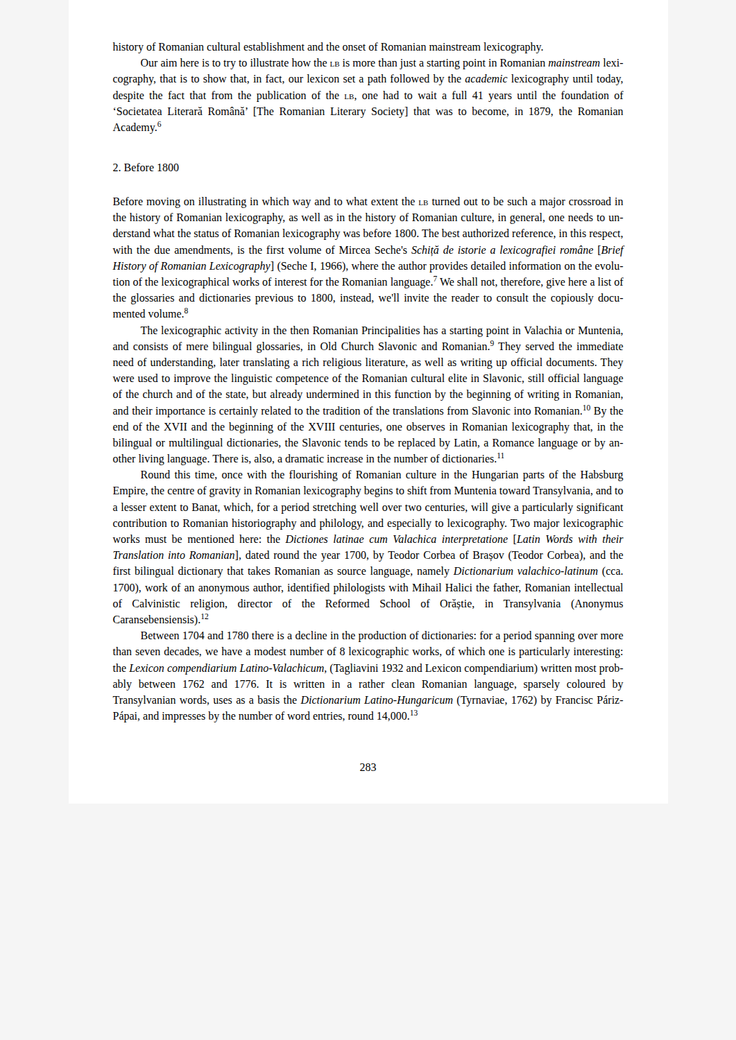history of Romanian cultural establishment and the onset of Romanian mainstream lexicography.
Our aim here is to try to illustrate how the lb is more than just a starting point in Romanian mainstream lexicography, that is to show that, in fact, our lexicon set a path followed by the academic lexicography until today, despite the fact that from the publication of the lb, one had to wait a full 41 years until the foundation of ‘Societatea Literară Română’ [The Romanian Literary Society] that was to become, in 1879, the Romanian Academy.6
2. Before 1800
Before moving on illustrating in which way and to what extent the lb turned out to be such a major crossroad in the history of Romanian lexicography, as well as in the history of Romanian culture, in general, one needs to understand what the status of Romanian lexicography was before 1800. The best authorized reference, in this respect, with the due amendments, is the first volume of Mircea Seche's Schiță de istorie a lexicografiei române [Brief History of Romanian Lexicography] (Seche I, 1966), where the author provides detailed information on the evolution of the lexicographical works of interest for the Romanian language.7 We shall not, therefore, give here a list of the glossaries and dictionaries previous to 1800, instead, we'll invite the reader to consult the copiously documented volume.8
The lexicographic activity in the then Romanian Principalities has a starting point in Valachia or Muntenia, and consists of mere bilingual glossaries, in Old Church Slavonic and Romanian.9 They served the immediate need of understanding, later translating a rich religious literature, as well as writing up official documents. They were used to improve the linguistic competence of the Romanian cultural elite in Slavonic, still official language of the church and of the state, but already undermined in this function by the beginning of writing in Romanian, and their importance is certainly related to the tradition of the translations from Slavonic into Romanian.10 By the end of the XVII and the beginning of the XVIII centuries, one observes in Romanian lexicography that, in the bilingual or multilingual dictionaries, the Slavonic tends to be replaced by Latin, a Romance language or by another living language. There is, also, a dramatic increase in the number of dictionaries.11
Round this time, once with the flourishing of Romanian culture in the Hungarian parts of the Habsburg Empire, the centre of gravity in Romanian lexicography begins to shift from Muntenia toward Transylvania, and to a lesser extent to Banat, which, for a period stretching well over two centuries, will give a particularly significant contribution to Romanian historiography and philology, and especially to lexicography. Two major lexicographic works must be mentioned here: the Dictiones latinae cum Valachica interpretatione [Latin Words with their Translation into Romanian], dated round the year 1700, by Teodor Corbea of Brașov (Teodor Corbea), and the first bilingual dictionary that takes Romanian as source language, namely Dictionarium valachico-latinum (cca. 1700), work of an anonymous author, identified philologists with Mihail Halici the father, Romanian intellectual of Calvinistic religion, director of the Reformed School of Orăștie, in Transylvania (Anonymus Caransebensiensis).12
Between 1704 and 1780 there is a decline in the production of dictionaries: for a period spanning over more than seven decades, we have a modest number of 8 lexicographic works, of which one is particularly interesting: the Lexicon compendiarium Latino-Valachicum, (Tagliavini 1932 and Lexicon compendiarium) written most probably between 1762 and 1776. It is written in a rather clean Romanian language, sparsely coloured by Transylvanian words, uses as a basis the Dictionarium Latino-Hungaricum (Tyrnaviae, 1762) by Francisc Páriz-Pápai, and impresses by the number of word entries, round 14,000.13
283